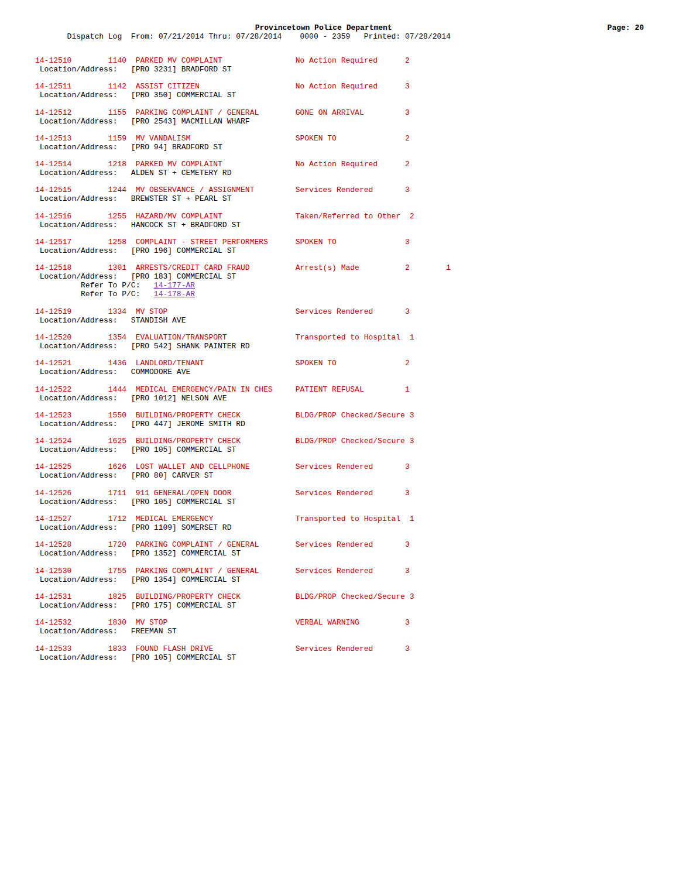Provincetown Police Department Page: 20
Dispatch Log From: 07/21/2014 Thru: 07/28/2014 0000 - 2359 Printed: 07/28/2014
14-12510 1140 PARKED MV COMPLAINT No Action Required 2 Location/Address: [PRO 3231] BRADFORD ST
14-12511 1142 ASSIST CITIZEN No Action Required 3 Location/Address: [PRO 350] COMMERCIAL ST
14-12512 1155 PARKING COMPLAINT / GENERAL GONE ON ARRIVAL 3 Location/Address: [PRO 2543] MACMILLAN WHARF
14-12513 1159 MV VANDALISM SPOKEN TO 2 Location/Address: [PRO 94] BRADFORD ST
14-12514 1218 PARKED MV COMPLAINT No Action Required 2 Location/Address: ALDEN ST + CEMETERY RD
14-12515 1244 MV OBSERVANCE / ASSIGNMENT Services Rendered 3 Location/Address: BREWSTER ST + PEARL ST
14-12516 1255 HAZARD/MV COMPLAINT Taken/Referred to Other 2 Location/Address: HANCOCK ST + BRADFORD ST
14-12517 1258 COMPLAINT - STREET PERFORMERS SPOKEN TO 3 Location/Address: [PRO 196] COMMERCIAL ST
14-12518 1301 ARRESTS/CREDIT CARD FRAUD Arrest(s) Made 2 1 Location/Address: [PRO 183] COMMERCIAL ST Refer To P/C: 14-177-AR Refer To P/C: 14-178-AR
14-12519 1334 MV STOP Services Rendered 3 Location/Address: STANDISH AVE
14-12520 1354 EVALUATION/TRANSPORT Transported to Hospital 1 Location/Address: [PRO 542] SHANK PAINTER RD
14-12521 1436 LANDLORD/TENANT SPOKEN TO 2 Location/Address: COMMODORE AVE
14-12522 1444 MEDICAL EMERGENCY/PAIN IN CHES PATIENT REFUSAL 1 Location/Address: [PRO 1012] NELSON AVE
14-12523 1550 BUILDING/PROPERTY CHECK BLDG/PROP Checked/Secure 3 Location/Address: [PRO 447] JEROME SMITH RD
14-12524 1625 BUILDING/PROPERTY CHECK BLDG/PROP Checked/Secure 3 Location/Address: [PRO 105] COMMERCIAL ST
14-12525 1626 LOST WALLET AND CELLPHONE Services Rendered 3 Location/Address: [PRO 80] CARVER ST
14-12526 1711 911 GENERAL/OPEN DOOR Services Rendered 3 Location/Address: [PRO 105] COMMERCIAL ST
14-12527 1712 MEDICAL EMERGENCY Transported to Hospital 1 Location/Address: [PRO 1109] SOMERSET RD
14-12528 1720 PARKING COMPLAINT / GENERAL Services Rendered 3 Location/Address: [PRO 1352] COMMERCIAL ST
14-12530 1755 PARKING COMPLAINT / GENERAL Services Rendered 3 Location/Address: [PRO 1354] COMMERCIAL ST
14-12531 1825 BUILDING/PROPERTY CHECK BLDG/PROP Checked/Secure 3 Location/Address: [PRO 175] COMMERCIAL ST
14-12532 1830 MV STOP VERBAL WARNING 3 Location/Address: FREEMAN ST
14-12533 1833 FOUND FLASH DRIVE Services Rendered 3 Location/Address: [PRO 105] COMMERCIAL ST